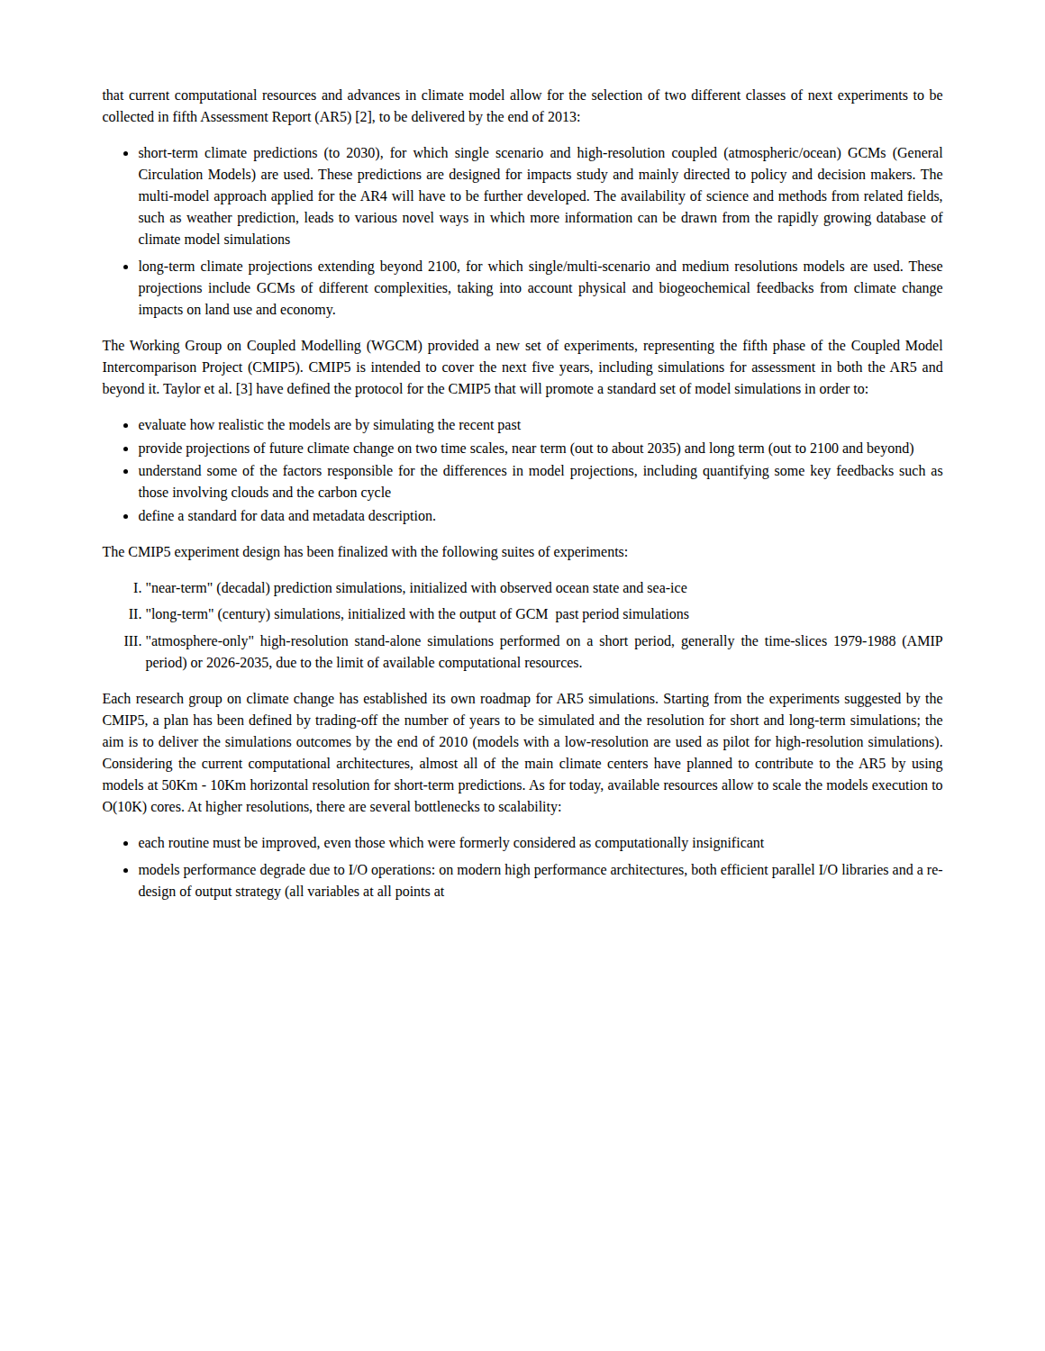that current computational resources and advances in climate model allow for the selection of two different classes of next experiments to be collected in fifth Assessment Report (AR5) [2], to be delivered by the end of 2013:
short-term climate predictions (to 2030), for which single scenario and high-resolution coupled (atmospheric/ocean) GCMs (General Circulation Models) are used. These predictions are designed for impacts study and mainly directed to policy and decision makers. The multi-model approach applied for the AR4 will have to be further developed. The availability of science and methods from related fields, such as weather prediction, leads to various novel ways in which more information can be drawn from the rapidly growing database of climate model simulations
long-term climate projections extending beyond 2100, for which single/multi-scenario and medium resolutions models are used. These projections include GCMs of different complexities, taking into account physical and biogeochemical feedbacks from climate change impacts on land use and economy.
The Working Group on Coupled Modelling (WGCM) provided a new set of experiments, representing the fifth phase of the Coupled Model Intercomparison Project (CMIP5). CMIP5 is intended to cover the next five years, including simulations for assessment in both the AR5 and beyond it. Taylor et al. [3] have defined the protocol for the CMIP5 that will promote a standard set of model simulations in order to:
evaluate how realistic the models are by simulating the recent past
provide projections of future climate change on two time scales, near term (out to about 2035) and long term (out to 2100 and beyond)
understand some of the factors responsible for the differences in model projections, including quantifying some key feedbacks such as those involving clouds and the carbon cycle
define a standard for data and metadata description.
The CMIP5 experiment design has been finalized with the following suites of experiments:
"near-term" (decadal) prediction simulations, initialized with observed ocean state and sea-ice
"long-term" (century) simulations, initialized with the output of GCM past period simulations
"atmosphere-only" high-resolution stand-alone simulations performed on a short period, generally the time-slices 1979-1988 (AMIP period) or 2026-2035, due to the limit of available computational resources.
Each research group on climate change has established its own roadmap for AR5 simulations. Starting from the experiments suggested by the CMIP5, a plan has been defined by trading-off the number of years to be simulated and the resolution for short and long-term simulations; the aim is to deliver the simulations outcomes by the end of 2010 (models with a low-resolution are used as pilot for high-resolution simulations). Considering the current computational architectures, almost all of the main climate centers have planned to contribute to the AR5 by using models at 50Km - 10Km horizontal resolution for short-term predictions. As for today, available resources allow to scale the models execution to O(10K) cores. At higher resolutions, there are several bottlenecks to scalability:
each routine must be improved, even those which were formerly considered as computationally insignificant
models performance degrade due to I/O operations: on modern high performance architectures, both efficient parallel I/O libraries and a re-design of output strategy (all variables at all points at